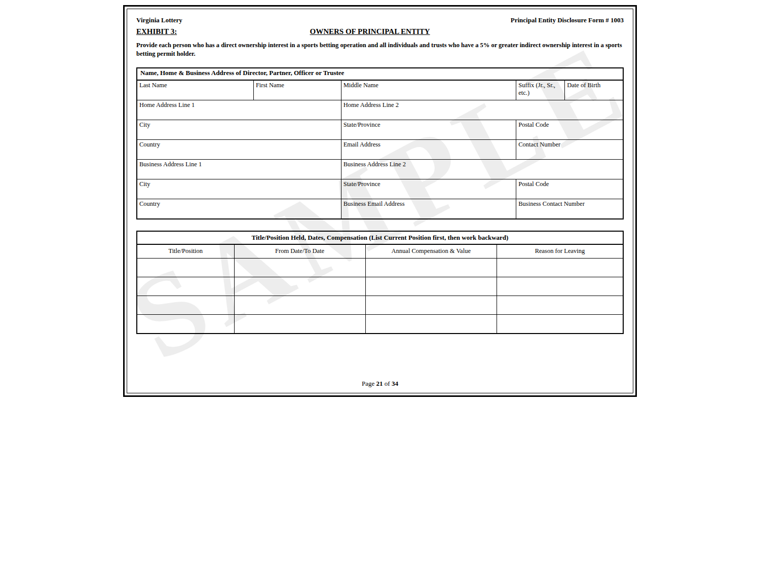SAMPLE
Virginia Lottery Principal Entity Disclosure Form # 1003
EXHIBIT 3: OWNERS OF PRINCIPAL ENTITY
Provide each person who has a direct ownership interest in a sports betting operation and all individuals and trusts who have a 5% or greater indirect ownership interest in a sports betting permit holder.
| Name, Home & Business Address of Director, Partner, Officer or Trustee |
| Last Name | First Name | Middle Name | Suffix (Jr., Sr., etc.) | Date of Birth |
| Home Address Line 1 | Home Address Line 2 |
| City | State/Province | Postal Code |
| Country | Email Address | Contact Number |
| Business Address Line 1 | Business Address Line 2 |
| City | State/Province | Postal Code |
| Country | Business Email Address | Business Contact Number |
| Title/Position Held, Dates, Compensation (List Current Position first, then work backward) |
| Title/Position | From Date/To Date | Annual Compensation & Value | Reason for Leaving |
Page 21 of 34